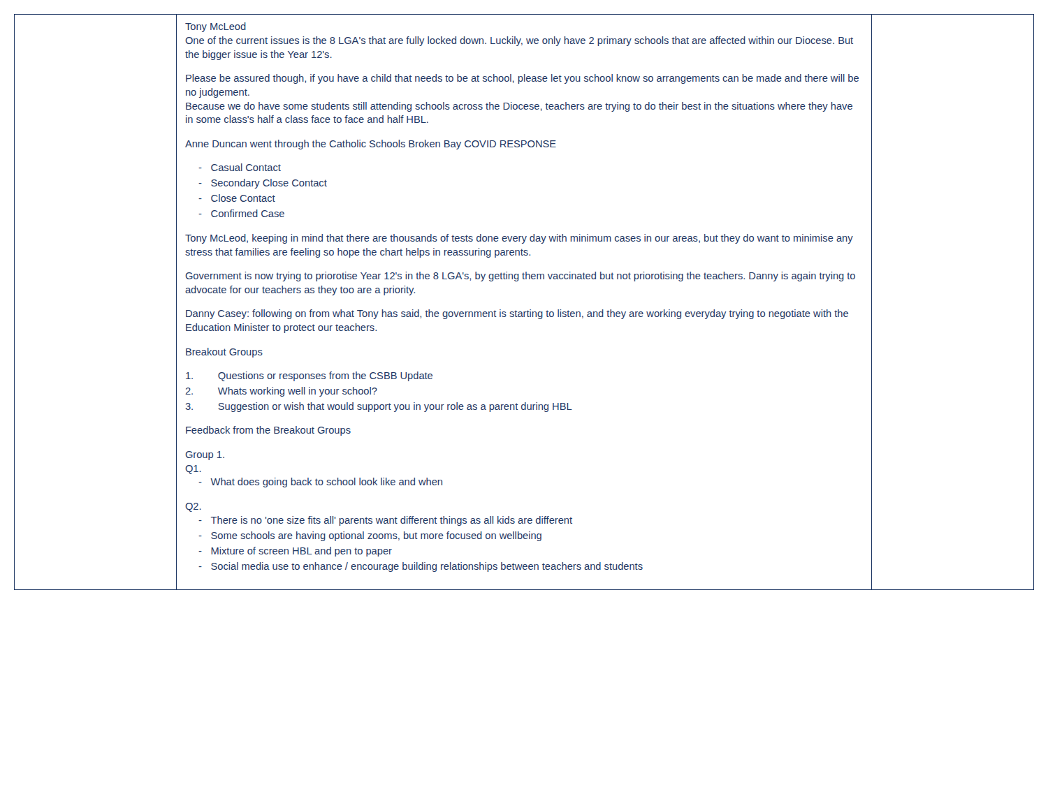| | Tony McLeod One of the current issues is the 8 LGA's that are fully locked down. Luckily, we only have 2 primary schools that are affected within our Diocese. But the bigger issue is the Year 12's. Please be assured though, if you have a child that needs to be at school, please let you school know so arrangements can be made and there will be no judgement. Because we do have some students still attending schools across the Diocese, teachers are trying to do their best in the situations where they have in some class's half a class face to face and half HBL. Anne Duncan went through the Catholic Schools Broken Bay COVID RESPONSE Casual Contact Secondary Close Contact Close Contact Confirmed Case Tony McLeod, keeping in mind that there are thousands of tests done every day with minimum cases in our areas, but they do want to minimise any stress that families are feeling so hope the chart helps in reassuring parents. Government is now trying to priorotise Year 12's in the 8 LGA's, by getting them vaccinated but not priorotising the teachers. Danny is again trying to advocate for our teachers as they too are a priority. Danny Casey: following on from what Tony has said, the government is starting to listen, and they are working everyday trying to negotiate with the Education Minister to protect our teachers. Breakout Groups Questions or responses from the CSBB Update Whats working well in your school? Suggestion or wish that would support you in your role as a parent during HBL Feedback from the Breakout Groups Group 1. Q1. What does going back to school look like and when Q2. There is no 'one size fits all' parents want different things as all kids are different Some schools are having optional zooms, but more focused on wellbeing Mixture of screen HBL and pen to paper Social media use to enhance / encourage building relationships between teachers and students | |